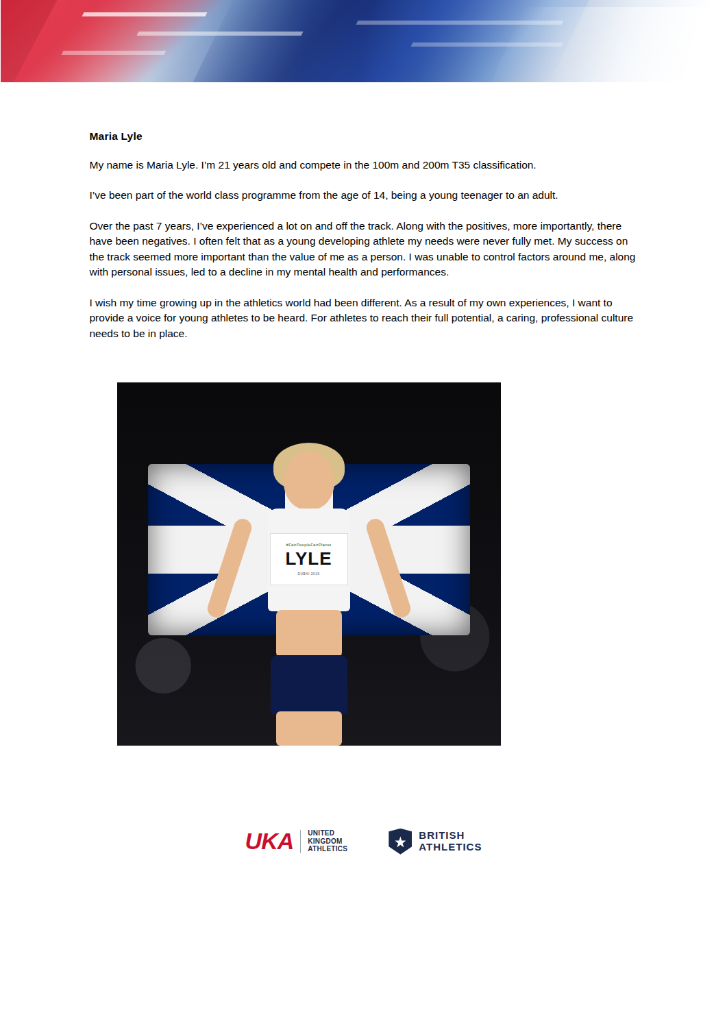Maria Lyle
My name is Maria Lyle. I’m 21 years old and compete in the 100m and 200m T35 classification.
I’ve been part of the world class programme from the age of 14, being a young teenager to an adult.
Over the past 7 years, I’ve experienced a lot on and off the track. Along with the positives, more importantly, there have been negatives. I often felt that as a young developing athlete my needs were never fully met. My success on the track seemed more important than the value of me as a person. I was unable to control factors around me, along with personal issues, led to a decline in my mental health and performances.
I wish my time growing up in the athletics world had been different. As a result of my own experiences, I want to provide a voice for young athletes to be heard. For athletes to reach their full potential, a caring, professional culture needs to be in place.
#FairPeopleFairPlanet
LYLE
DUBAI 2019
UKA United
Kingdom
Athletics
British
Athletics